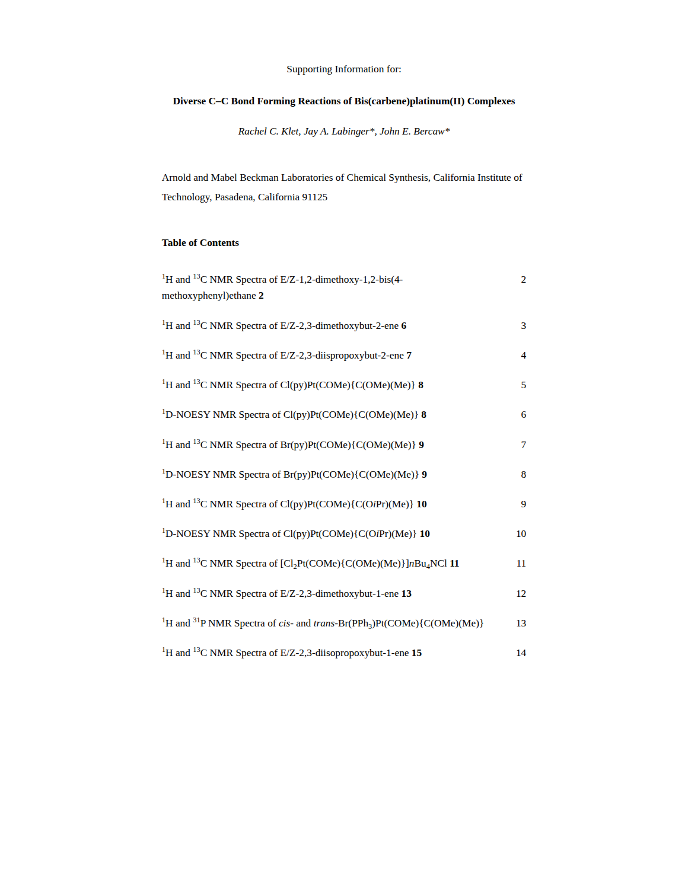Supporting Information for:
Diverse C–C Bond Forming Reactions of Bis(carbene)platinum(II) Complexes
Rachel C. Klet, Jay A. Labinger*, John E. Bercaw*
Arnold and Mabel Beckman Laboratories of Chemical Synthesis, California Institute of Technology, Pasadena, California 91125
Table of Contents
| 1 H and 13 C NMR Spectra of E/Z-1,2-dimethoxy-1,2-bis(4-methoxyphenyl)ethane 2 | 2 |
| 1 H and 13 C NMR Spectra of E/Z-2,3-dimethoxybut-2-ene 6 | 3 |
| 1 H and 13 C NMR Spectra of E/Z-2,3-diispropoxybut-2-ene 7 | 4 |
| 1 H and 13 C NMR Spectra of Cl(py)Pt(COMe){C(OMe)(Me)} 8 | 5 |
| 1 D-NOESY NMR Spectra of Cl(py)Pt(COMe){C(OMe)(Me)} 8 | 6 |
| 1 H and 13 C NMR Spectra of Br(py)Pt(COMe){C(OMe)(Me)} 9 | 7 |
| 1 D-NOESY NMR Spectra of Br(py)Pt(COMe){C(OMe)(Me)} 9 | 8 |
| 1 H and 13 C NMR Spectra of Cl(py)Pt(COMe){C(O i Pr)(Me)} 10 | 9 |
| 1 D-NOESY NMR Spectra of Cl(py)Pt(COMe){C(O i Pr)(Me)} 10 | 10 |
| 1 H and 13 C NMR Spectra of [Cl 2 Pt(COMe){C(OMe)(Me)}] n Bu 4 NCl 11 | 11 |
| 1 H and 13 C NMR Spectra of E/Z-2,3-dimethoxybut-1-ene 13 | 12 |
| 1 H and 31 P NMR Spectra of cis - and trans -Br(PPh 3 )Pt(COMe){C(OMe)(Me)} | 13 |
| 1 H and 13 C NMR Spectra of E/Z-2,3-diisopropoxybut-1-ene 15 | 14 |